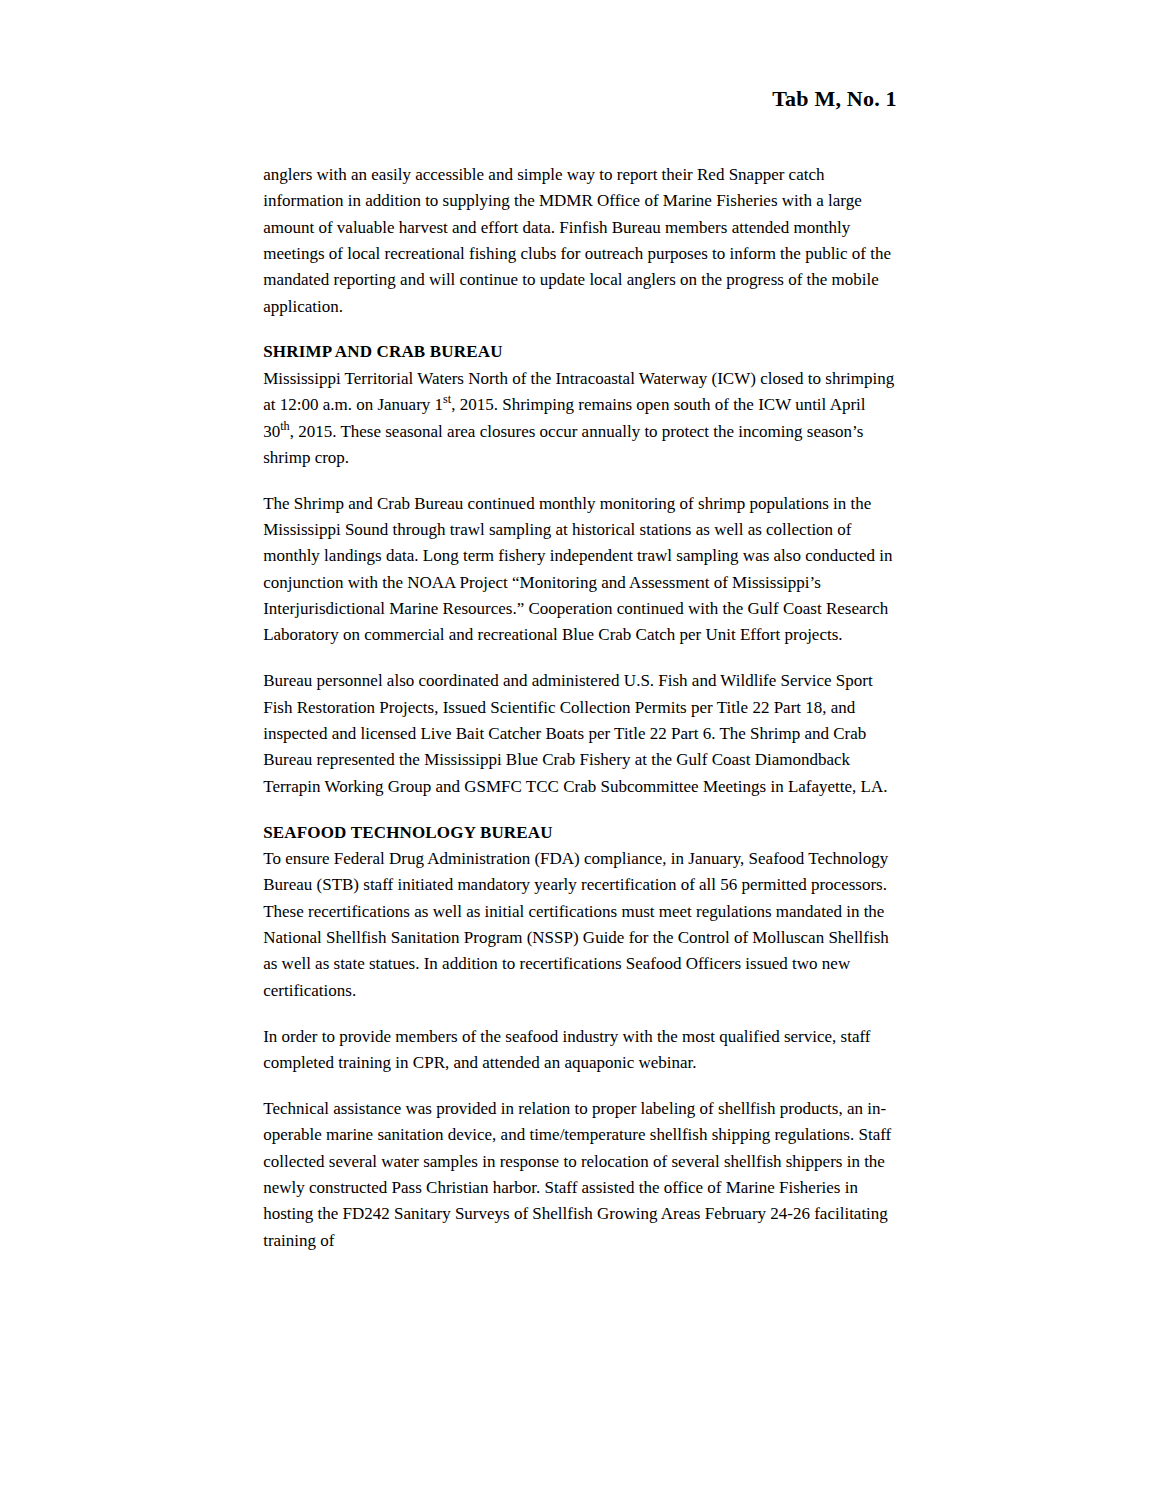Tab M, No. 1
anglers with an easily accessible and simple way to report their Red Snapper catch information in addition to supplying the MDMR Office of Marine Fisheries with a large amount of valuable harvest and effort data. Finfish Bureau members attended monthly meetings of local recreational fishing clubs for outreach purposes to inform the public of the mandated reporting and will continue to update local anglers on the progress of the mobile application.
Shrimp and Crab Bureau
Mississippi Territorial Waters North of the Intracoastal Waterway (ICW) closed to shrimping at 12:00 a.m. on January 1st, 2015. Shrimping remains open south of the ICW until April 30th, 2015. These seasonal area closures occur annually to protect the incoming season’s shrimp crop.
The Shrimp and Crab Bureau continued monthly monitoring of shrimp populations in the Mississippi Sound through trawl sampling at historical stations as well as collection of monthly landings data. Long term fishery independent trawl sampling was also conducted in conjunction with the NOAA Project “Monitoring and Assessment of Mississippi’s Interjurisdictional Marine Resources.” Cooperation continued with the Gulf Coast Research Laboratory on commercial and recreational Blue Crab Catch per Unit Effort projects.
Bureau personnel also coordinated and administered U.S. Fish and Wildlife Service Sport Fish Restoration Projects, Issued Scientific Collection Permits per Title 22 Part 18, and inspected and licensed Live Bait Catcher Boats per Title 22 Part 6. The Shrimp and Crab Bureau represented the Mississippi Blue Crab Fishery at the Gulf Coast Diamondback Terrapin Working Group and GSMFC TCC Crab Subcommittee Meetings in Lafayette, LA.
Seafood Technology Bureau
To ensure Federal Drug Administration (FDA) compliance, in January, Seafood Technology Bureau (STB) staff initiated mandatory yearly recertification of all 56 permitted processors. These recertifications as well as initial certifications must meet regulations mandated in the National Shellfish Sanitation Program (NSSP) Guide for the Control of Molluscan Shellfish as well as state statues. In addition to recertifications Seafood Officers issued two new certifications.
In order to provide members of the seafood industry with the most qualified service, staff completed training in CPR, and attended an aquaponic webinar.
Technical assistance was provided in relation to proper labeling of shellfish products, an in-operable marine sanitation device, and time/temperature shellfish shipping regulations. Staff collected several water samples in response to relocation of several shellfish shippers in the newly constructed Pass Christian harbor. Staff assisted the office of Marine Fisheries in hosting the FD242 Sanitary Surveys of Shellfish Growing Areas February 24-26 facilitating training of